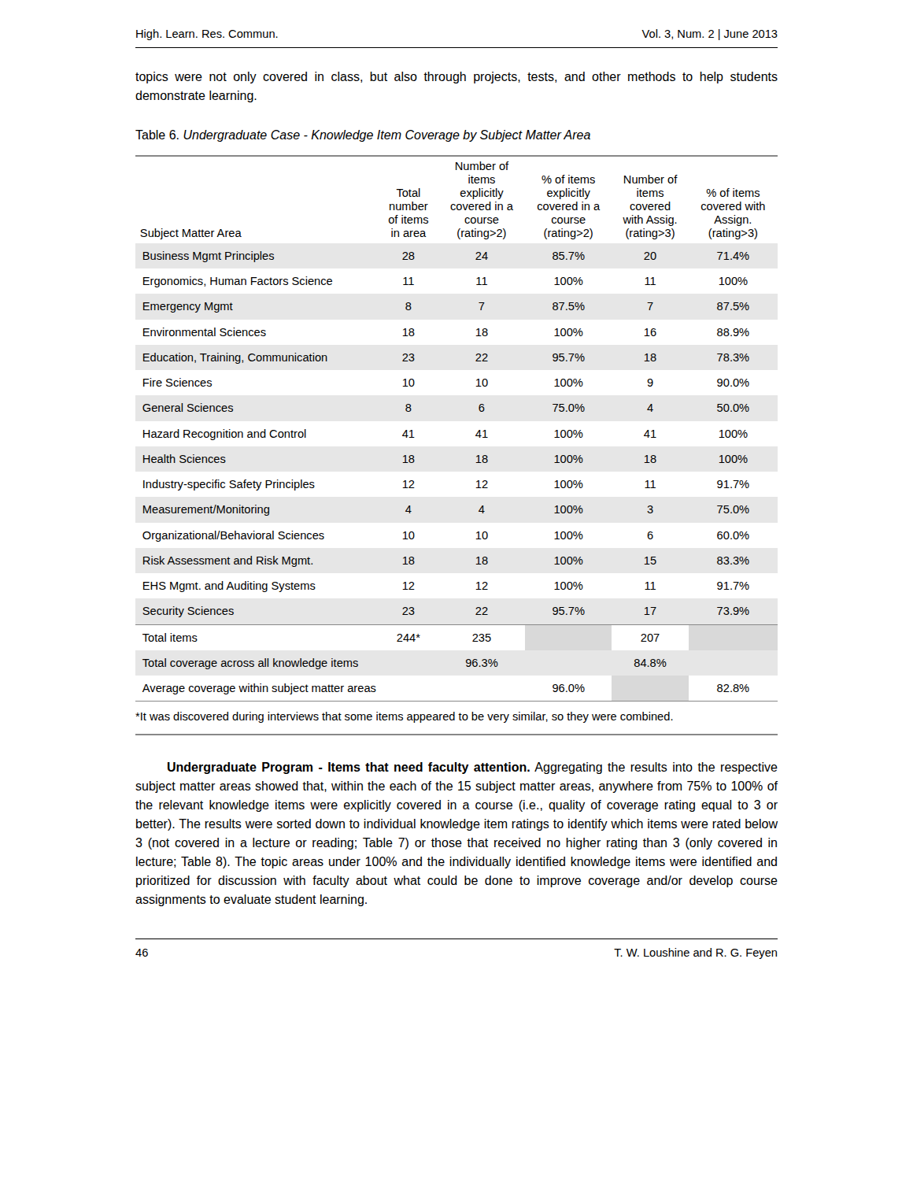High. Learn. Res. Commun. Vol. 3, Num. 2 | June 2013
topics were not only covered in class, but also through projects, tests, and other methods to help students demonstrate learning.
Table 6. Undergraduate Case - Knowledge Item Coverage by Subject Matter Area
| Subject Matter Area | Total number of items in area | Number of items explicitly covered in a course (rating>2) | % of items explicitly covered in a course (rating>2) | Number of items covered with Assig. (rating>3) | % of items covered with Assign. (rating>3) |
| --- | --- | --- | --- | --- | --- |
| Business Mgmt Principles | 28 | 24 | 85.7% | 20 | 71.4% |
| Ergonomics, Human Factors Science | 11 | 11 | 100% | 11 | 100% |
| Emergency Mgmt | 8 | 7 | 87.5% | 7 | 87.5% |
| Environmental Sciences | 18 | 18 | 100% | 16 | 88.9% |
| Education, Training, Communication | 23 | 22 | 95.7% | 18 | 78.3% |
| Fire Sciences | 10 | 10 | 100% | 9 | 90.0% |
| General Sciences | 8 | 6 | 75.0% | 4 | 50.0% |
| Hazard Recognition and Control | 41 | 41 | 100% | 41 | 100% |
| Health Sciences | 18 | 18 | 100% | 18 | 100% |
| Industry-specific Safety Principles | 12 | 12 | 100% | 11 | 91.7% |
| Measurement/Monitoring | 4 | 4 | 100% | 3 | 75.0% |
| Organizational/Behavioral Sciences | 10 | 10 | 100% | 6 | 60.0% |
| Risk Assessment and Risk Mgmt. | 18 | 18 | 100% | 15 | 83.3% |
| EHS Mgmt. and Auditing Systems | 12 | 12 | 100% | 11 | 91.7% |
| Security Sciences | 23 | 22 | 95.7% | 17 | 73.9% |
| Total items | 244* | 235 | | 207 | |
| Total coverage across all knowledge items | 96.3% | | 84.8% | |
| Average coverage within subject matter areas | 96.0% | | 82.8% |
*It was discovered during interviews that some items appeared to be very similar, so they were combined.
Undergraduate Program - Items that need faculty attention. Aggregating the results into the respective subject matter areas showed that, within the each of the 15 subject matter areas, anywhere from 75% to 100% of the relevant knowledge items were explicitly covered in a course (i.e., quality of coverage rating equal to 3 or better). The results were sorted down to individual knowledge item ratings to identify which items were rated below 3 (not covered in a lecture or reading; Table 7) or those that received no higher rating than 3 (only covered in lecture; Table 8). The topic areas under 100% and the individually identified knowledge items were identified and prioritized for discussion with faculty about what could be done to improve coverage and/or develop course assignments to evaluate student learning.
46 T. W. Loushine and R. G. Feyen